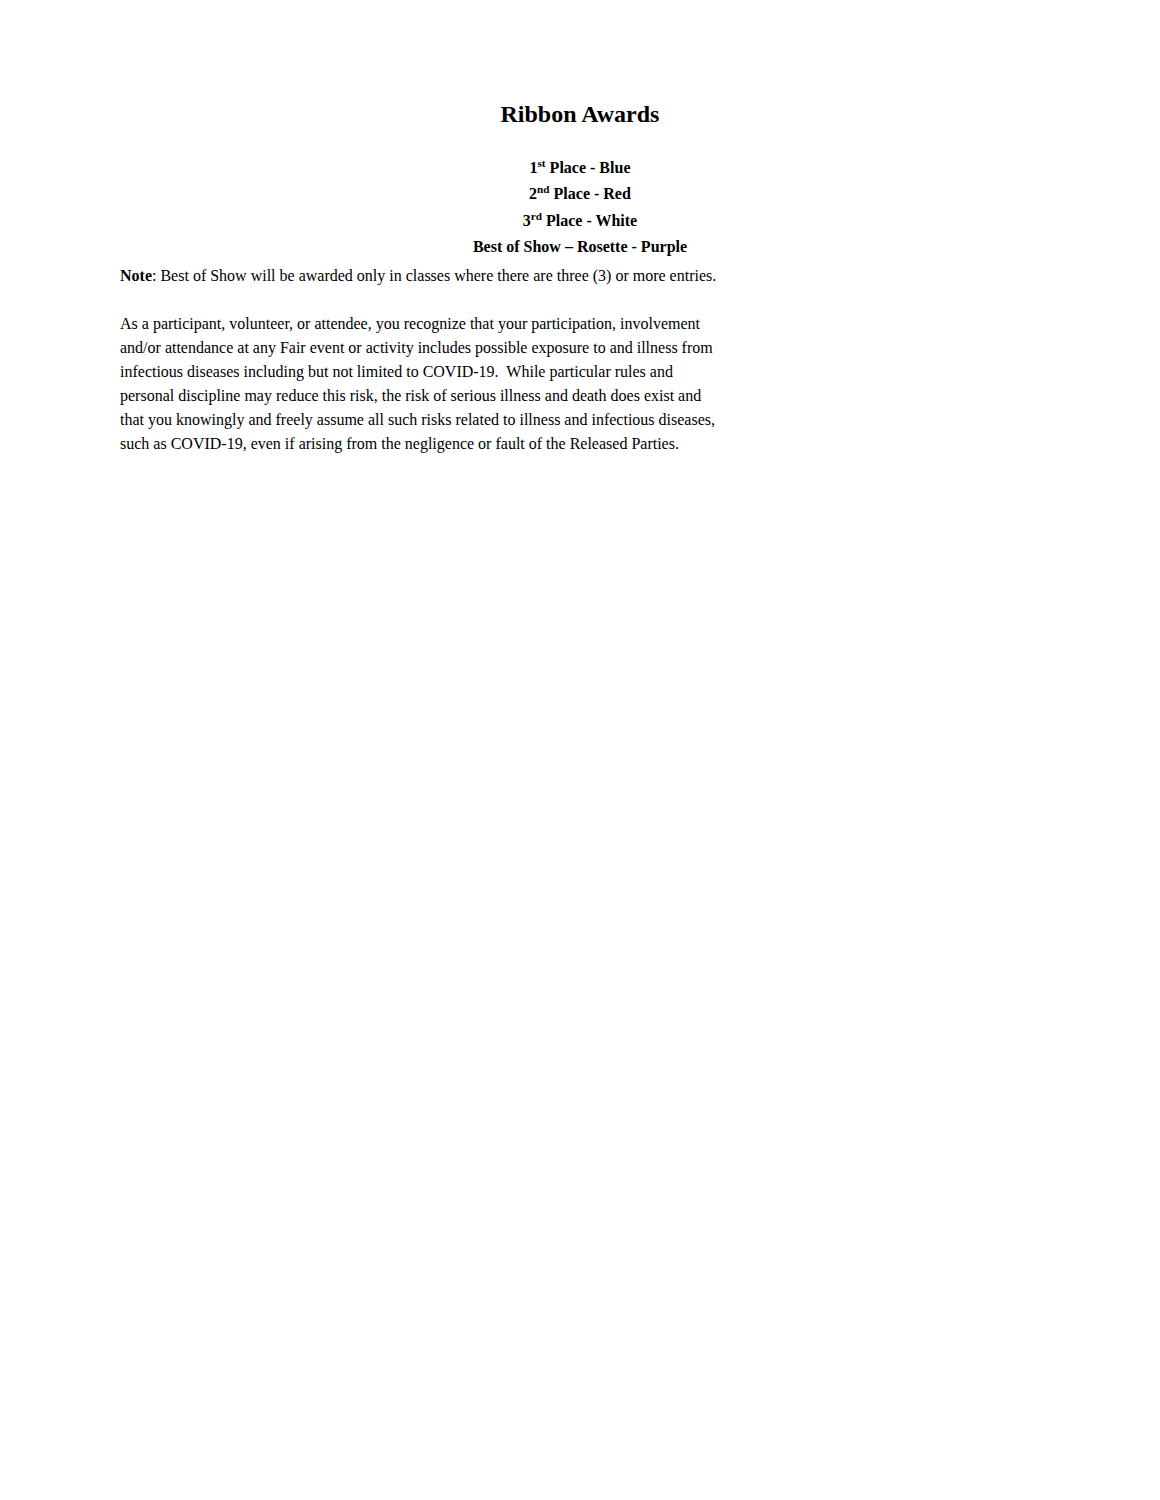Ribbon Awards
1st Place - Blue
2nd Place - Red
3rd Place - White
Best of Show – Rosette - Purple
Note: Best of Show will be awarded only in classes where there are three (3) or more entries.
As a participant, volunteer, or attendee, you recognize that your participation, involvement and/or attendance at any Fair event or activity includes possible exposure to and illness from infectious diseases including but not limited to COVID-19. While particular rules and personal discipline may reduce this risk, the risk of serious illness and death does exist and that you knowingly and freely assume all such risks related to illness and infectious diseases, such as COVID-19, even if arising from the negligence or fault of the Released Parties.